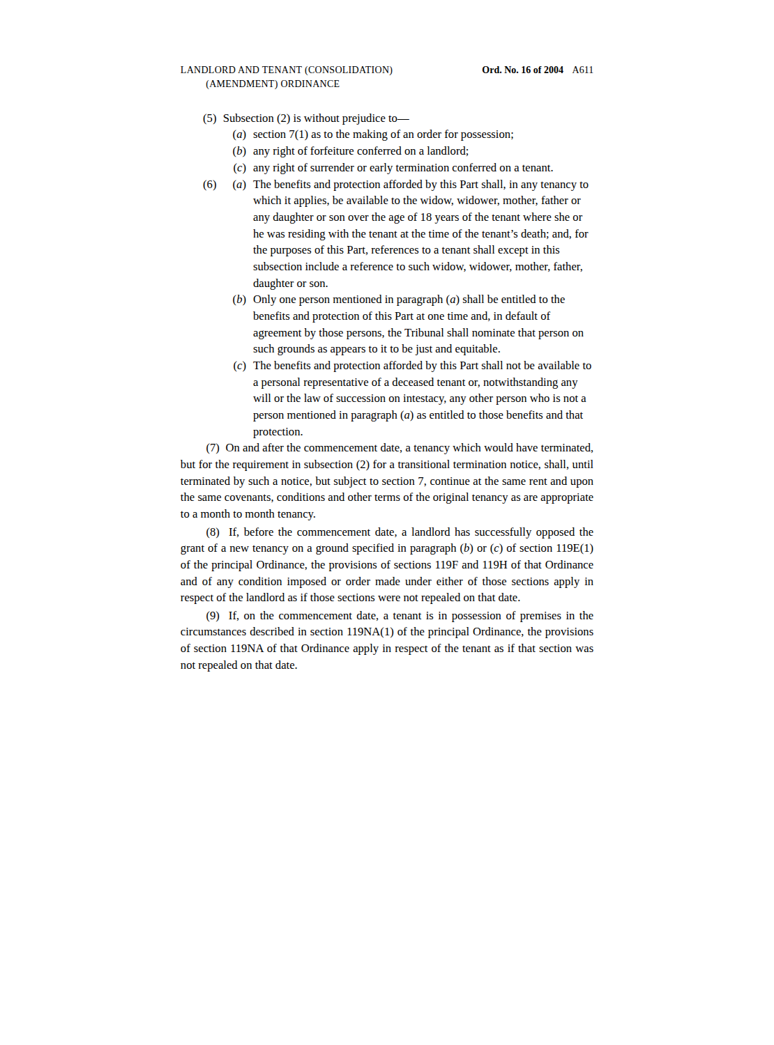LANDLORD AND TENANT (CONSOLIDATION) (AMENDMENT) ORDINANCE
Ord. No. 16 of 2004
A611
(5)
Subsection (2) is without prejudice to—
(a)
section 7(1) as to the making of an order for possession;
(b)
any right of forfeiture conferred on a landlord;
(c)
any right of surrender or early termination conferred on a tenant.
(6)
(a)
The benefits and protection afforded by this Part shall, in any tenancy to which it applies, be available to the widow, widower, mother, father or any daughter or son over the age of 18 years of the tenant where she or he was residing with the tenant at the time of the tenant’s death; and, for the purposes of this Part, references to a tenant shall except in this subsection include a reference to such widow, widower, mother, father, daughter or son.
(b)
Only one person mentioned in paragraph (a) shall be entitled to the benefits and protection of this Part at one time and, in default of agreement by those persons, the Tribunal shall nominate that person on such grounds as appears to it to be just and equitable.
(c)
The benefits and protection afforded by this Part shall not be available to a personal representative of a deceased tenant or, notwithstanding any will or the law of succession on intestacy, any other person who is not a person mentioned in paragraph (a) as entitled to those benefits and that protection.
(7) On and after the commencement date, a tenancy which would have terminated, but for the requirement in subsection (2) for a transitional termination notice, shall, until terminated by such a notice, but subject to section 7, continue at the same rent and upon the same covenants, conditions and other terms of the original tenancy as are appropriate to a month to month tenancy.
(8) If, before the commencement date, a landlord has successfully opposed the grant of a new tenancy on a ground specified in paragraph (b) or (c) of section 119E(1) of the principal Ordinance, the provisions of sections 119F and 119H of that Ordinance and of any condition imposed or order made under either of those sections apply in respect of the landlord as if those sections were not repealed on that date.
(9) If, on the commencement date, a tenant is in possession of premises in the circumstances described in section 119NA(1) of the principal Ordinance, the provisions of section 119NA of that Ordinance apply in respect of the tenant as if that section was not repealed on that date.